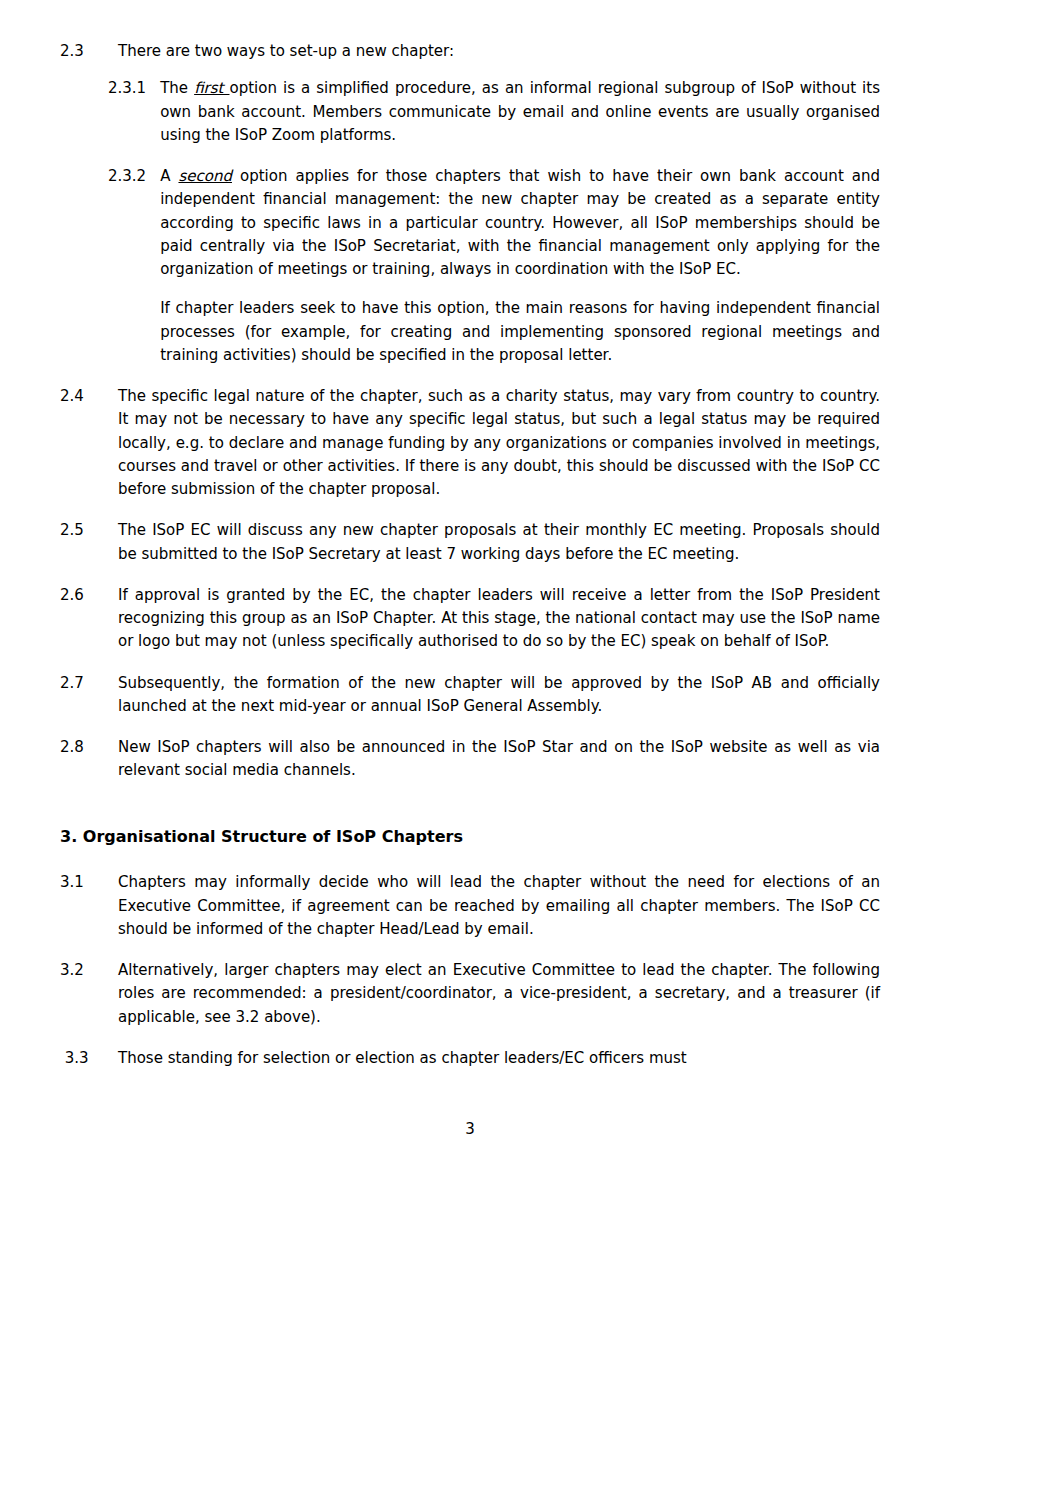2.3
There are two ways to set-up a new chapter:
2.3.1
The first option is a simplified procedure, as an informal regional subgroup of ISoP without its own bank account. Members communicate by email and online events are usually organised using the ISoP Zoom platforms.
2.3.2
A second option applies for those chapters that wish to have their own bank account and independent financial management: the new chapter may be created as a separate entity according to specific laws in a particular country. However, all ISoP memberships should be paid centrally via the ISoP Secretariat, with the financial management only applying for the organization of meetings or training, always in coordination with the ISoP EC.
If chapter leaders seek to have this option, the main reasons for having independent financial processes (for example, for creating and implementing sponsored regional meetings and training activities) should be specified in the proposal letter.
2.4
The specific legal nature of the chapter, such as a charity status, may vary from country to country. It may not be necessary to have any specific legal status, but such a legal status may be required locally, e.g. to declare and manage funding by any organizations or companies involved in meetings, courses and travel or other activities. If there is any doubt, this should be discussed with the ISoP CC before submission of the chapter proposal.
2.5
The ISoP EC will discuss any new chapter proposals at their monthly EC meeting. Proposals should be submitted to the ISoP Secretary at least 7 working days before the EC meeting.
2.6
If approval is granted by the EC, the chapter leaders will receive a letter from the ISoP President recognizing this group as an ISoP Chapter. At this stage, the national contact may use the ISoP name or logo but may not (unless specifically authorised to do so by the EC) speak on behalf of ISoP.
2.7
Subsequently, the formation of the new chapter will be approved by the ISoP AB and officially launched at the next mid-year or annual ISoP General Assembly.
2.8
New ISoP chapters will also be announced in the ISoP Star and on the ISoP website as well as via relevant social media channels.
3. Organisational Structure of ISoP Chapters
3.1
Chapters may informally decide who will lead the chapter without the need for elections of an Executive Committee, if agreement can be reached by emailing all chapter members. The ISoP CC should be informed of the chapter Head/Lead by email.
3.2
Alternatively, larger chapters may elect an Executive Committee to lead the chapter. The following roles are recommended: a president/coordinator, a vice-president, a secretary, and a treasurer (if applicable, see 3.2 above).
3.3
Those standing for selection or election as chapter leaders/EC officers must
3